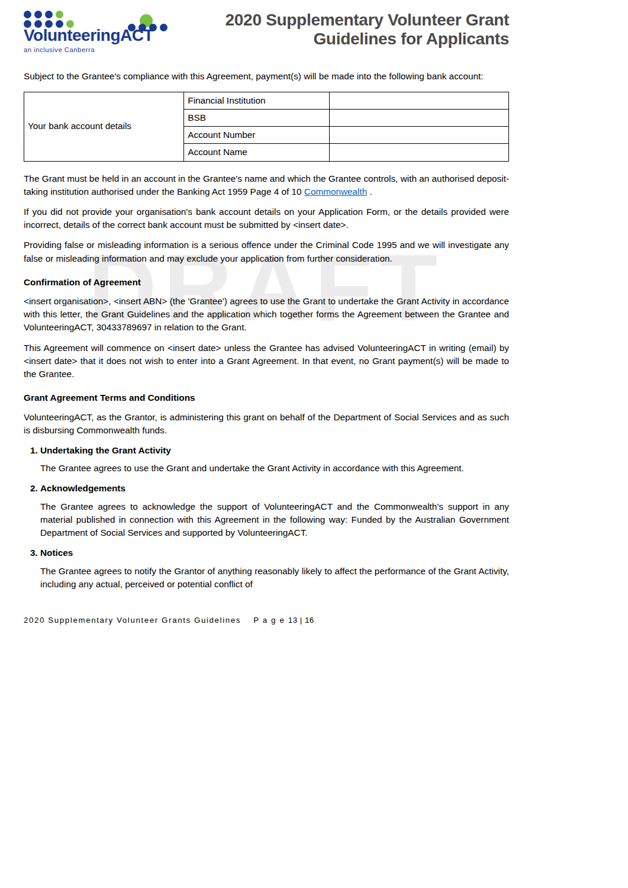DRAFT
Volunteering ACT
an inclusive Canberra
2020 Supplementary Volunteer Grant
Guidelines for Applicants
Subject to the Grantee's compliance with this Agreement, payment(s) will be made into the following bank account:
| Your bank account details | Financial Institution | |
| BSB | |
| Account Number | |
| Account Name | |
The Grant must be held in an account in the Grantee's name and which the Grantee controls, with an authorised deposit-taking institution authorised under the Banking Act 1959 Page 4 of 10 Commonwealth .
If you did not provide your organisation's bank account details on your Application Form, or the details provided were incorrect, details of the correct bank account must be submitted by <insert date>.
Providing false or misleading information is a serious offence under the Criminal Code 1995 and we will investigate any false or misleading information and may exclude your application from further consideration.
Confirmation of Agreement
<insert organisation>, <insert ABN> (the 'Grantee') agrees to use the Grant to undertake the Grant Activity in accordance with this letter, the Grant Guidelines and the application which together forms the Agreement between the Grantee and VolunteeringACT, 30433789697 in relation to the Grant.
This Agreement will commence on <insert date> unless the Grantee has advised VolunteeringACT in writing (email) by <insert date> that it does not wish to enter into a Grant Agreement. In that event, no Grant payment(s) will be made to the Grantee.
Grant Agreement Terms and Conditions
VolunteeringACT, as the Grantor, is administering this grant on behalf of the Department of Social Services and as such is disbursing Commonwealth funds.
Undertaking the Grant Activity
The Grantee agrees to use the Grant and undertake the Grant Activity in accordance with this Agreement.
Acknowledgements
The Grantee agrees to acknowledge the support of VolunteeringACT and the Commonwealth's support in any material published in connection with this Agreement in the following way: Funded by the Australian Government Department of Social Services and supported by VolunteeringACT.
Notices
The Grantee agrees to notify the Grantor of anything reasonably likely to affect the performance of the Grant Activity, including any actual, perceived or potential conflict of
2020 Supplementary Volunteer Grants Guidelines P a g e 13 | 16